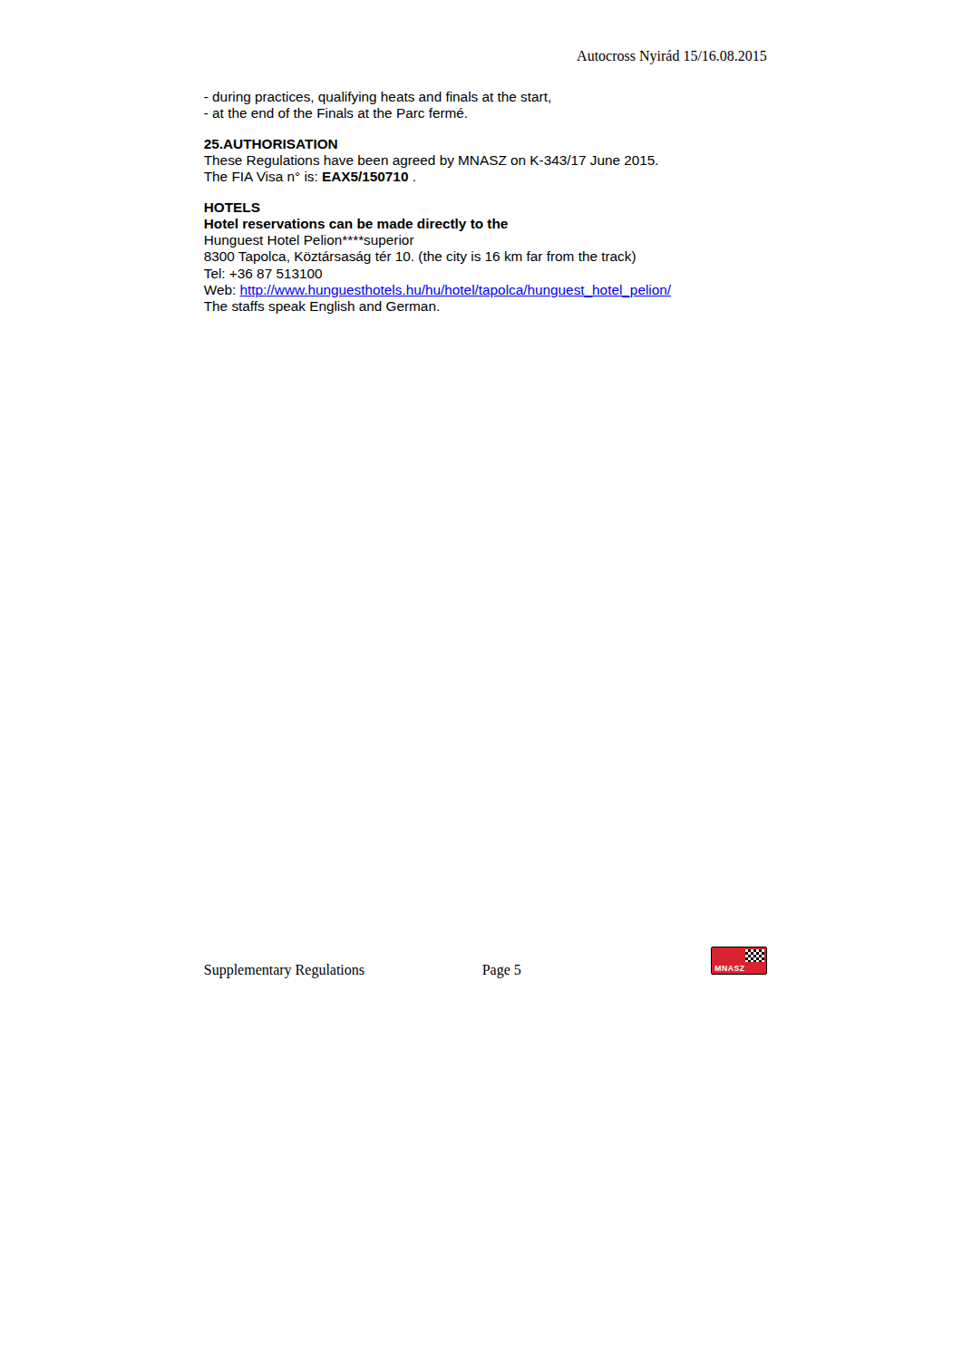Autocross Nyirád 15/16.08.2015
- during practices, qualifying heats and finals at the start,
- at the end of the Finals at the Parc fermé.
25.AUTHORISATION
These Regulations have been agreed by MNASZ on K-343/17 June 2015.
The FIA Visa n° is: EAX5/150710 .
HOTELS
Hotel reservations can be made directly to the
Hunguest Hotel Pelion****superior
8300 Tapolca, Köztársaság tér 10. (the city is 16 km far from the track)
Tel: +36 87 513100
Web: http://www.hunguesthotels.hu/hu/hotel/tapolca/hunguest_hotel_pelion/
The staffs speak English and German.
Supplementary Regulations Page 5 MNASZ